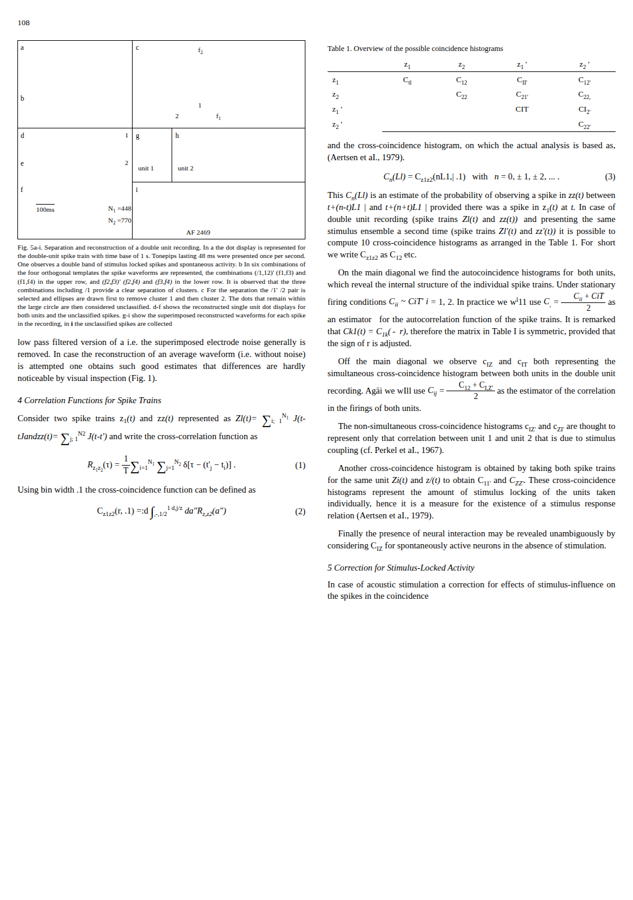108
a b d e f c g h i f2 f1 1 2 1 2 unit 1 unit 2 100ms N1 =448 N2 =770 AF 2469
Fig. 5a-i. Separation and reconstruction of a double unit recording. In a the dot display is represented for the double-unit spike train with time base of 1 s. Tonepips lasting 48 ms were presented once per second. One observes a double band of stimulus locked spikes and spontaneous activity. b In six combinations of the four orthogonal templates the spike waveforms are represented, the combinations (/1,12)' (f1,f3) and (f1,f4) in the upper row, and (f2,f3)' (f2,f4) and (f3,f4) in the lower row. It is observed that the three combinations including /1 provide a clear separation of clusters. c For the separation the /1' /2 pair is selected and ellipses are drawn first to remove cluster 1 and then cluster 2. The dots that remain within the large circle are then considered unclassified. d-f shows the reconstructed single unit dot displays for both units and the unclassified spikes. g-i show the superimposed reconstructed waveforms for each spike in the recording, in i the unclassified spikes are collected
low pass filtered version of a i.e. the superimposed electrode noise generally is removed. In case the reconstruction of an average waveform (i.e. without noise) is attempted one obtains such good estimates that differences are hardly noticeable by visual inspection (Fig. 1).
4 Correlation Functions for Spike Trains
Consider two spike trains z1(t) and zz(t) represented as Zl(t)= ∑i; 1N1 J(t-tJandzz(t)= ∑j; 1N2 J(t-t') and write the cross-correlation function as
Rz1z2(τ) = 1 T∑i=1N1 ∑j=1N2 δ[τ − (t'j − ti)] . (1)
Using bin width .1 the cross-coincidence function can be defined as
Cz1z2(r, .1) =:d ∫,-,1/21 d,j/z da"Rz,z2(a") (2)
Table 1. Overview of the possible coincidence histograms
| | z 1 | z 2 | z 1 ' | z 2 ' |
| --- | --- | --- | --- | --- |
| z 1 | C tl | C 12 | C II' | C 12' |
| z 2 | | C 22 | C 21' | C 22, |
| z 1 ' | | | CIT | CI 2' |
| z 2 ' | | | | C 22' |
and the cross-coincidence histogram, on which the actual analysis is based as, (Aertsen et aI., 1979).
Cn(Ll) = Cz1z2(nL1,| .1) with n = 0, ± 1, ± 2, ... . (3)
This Cn(Ll) is an estimate of the probability of observing a spike in zz(t) between t+(n-t)L1 | and t+(n+t)L1 | provided there was a spike in z1(t) at t. In case of double unit recording (spike trains Zl(t) and zz(t))  and presenting the same stimulus ensemble a second time (spike trains Zl'(t) and zz'(t)) it is possible to compute 10 cross-coincidence histograms as arranged in the Table 1. For  short we write Cz1z2 as C12 etc.
On the main diagonal we find the autocoincidence histograms for  both units, which reveal the internal structure of the individual spike trains. Under stationary firing conditions Cii ~ CiT' i = 1, 2. In practice we wi11 use C, = Cii + CiT 2 as an estimator   for the autocorrelation function of the spike trains. It is remarked that Ck1(t) = C1k( -  r), therefore the matrix in Table I is symmetric, provided that the sign of r is adjusted.
Off the main diagonal we observe cIZ and cIT both representing the simultaneous cross-coincidence histogram between both units in the double unit recording. Agäi we wIll use Cij = C12 + CI,Z'2 as the estimator of the correlation in the firings of both units.
The non-simultaneous cross-coincidence histograms cIZ' and cZI' are thought to represent only that correlation between unit 1 and unit 2 that is due to stimulus coupling (cf. Perkel et aI., 1967).
Another cross-coincidence histogram is obtained by taking both spike trains for the same unit Zi(t) and z/(t) to obtain C11' and CZZ'. These cross-coincidence histograms represent the amount of stimulus locking of the units taken individually, hence it is a measure for the existence of a stimulus response relation (Aertsen et aI., 1979).
Finally the presence of neural interaction may be revealed unambiguously by considering CIZ for spontaneously active neurons in the absence of stimulation.
5 Correction for Stimulus-Locked Activity
In case of acoustic stimulation a correction for effects of stimulus-influence on the spikes in the coincidence